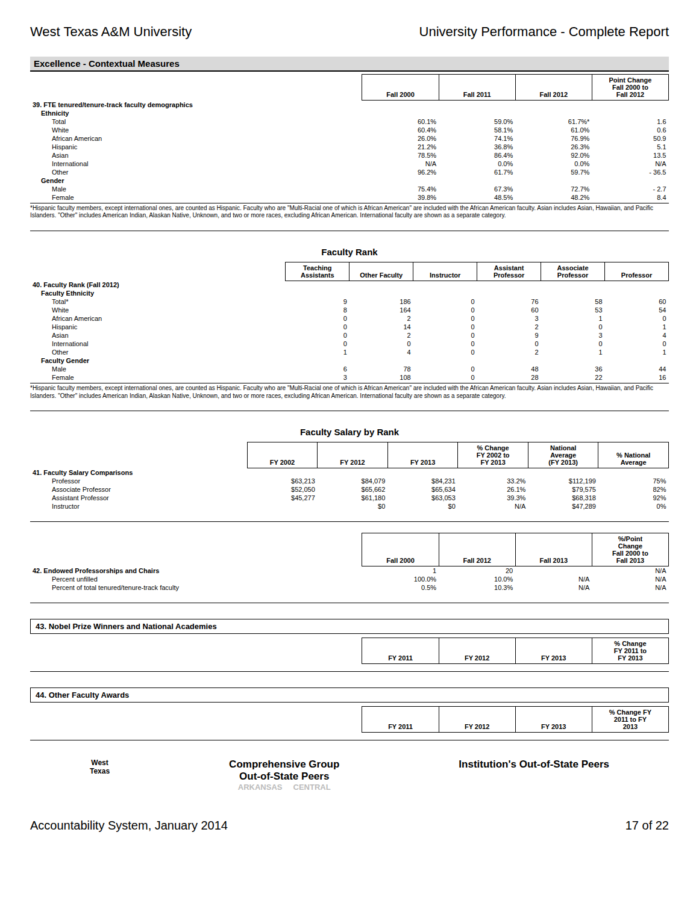West Texas A&M University
University Performance - Complete Report
Excellence - Contextual Measures
| | Fall 2000 | Fall 2011 | Fall 2012 | Point Change Fall 2000 to Fall 2012 |
| 39. FTE tenured/tenure-track faculty demographics | | | | |
| Ethnicity | | | | |
| Total | 60.1% | 59.0% | 61.7%* | 1.6 |
| White | 60.4% | 58.1% | 61.0% | 0.6 |
| African American | 26.0% | 74.1% | 76.9% | 50.9 |
| Hispanic | 21.2% | 36.8% | 26.3% | 5.1 |
| Asian | 78.5% | 86.4% | 92.0% | 13.5 |
| International | N/A | 0.0% | 0.0% | N/A |
| Other | 96.2% | 61.7% | 59.7% | - 36.5 |
| Gender | | | | |
| Male | 75.4% | 67.3% | 72.7% | - 2.7 |
| Female | 39.8% | 48.5% | 48.2% | 8.4 |
*Hispanic faculty members, except international ones, are counted as Hispanic. Faculty who are "Multi-Racial one of which is African American" are included with the African American faculty. Asian includes Asian, Hawaiian, and Pacific Islanders. "Other" includes American Indian, Alaskan Native, Unknown, and two or more races, excluding African American. International faculty are shown as a separate category.
Faculty Rank
| | Teaching Assistants | Other Faculty | Instructor | Assistant Professor | Associate Professor | Professor |
| 40. Faculty Rank (Fall 2012) | | | | | | |
| Faculty Ethnicity | | | | | | |
| Total* | 9 | 186 | 0 | 76 | 58 | 60 |
| White | 8 | 164 | 0 | 60 | 53 | 54 |
| African American | 0 | 2 | 0 | 3 | 1 | 0 |
| Hispanic | 0 | 14 | 0 | 2 | 0 | 1 |
| Asian | 0 | 2 | 0 | 9 | 3 | 4 |
| International | 0 | 0 | 0 | 0 | 0 | 0 |
| Other | 1 | 4 | 0 | 2 | 1 | 1 |
| Faculty Gender | | | | | | |
| Male | 6 | 78 | 0 | 48 | 36 | 44 |
| Female | 3 | 108 | 0 | 28 | 22 | 16 |
*Hispanic faculty members, except international ones, are counted as Hispanic. Faculty who are "Multi-Racial one of which is African American" are included with the African American faculty. Asian includes Asian, Hawaiian, and Pacific Islanders. "Other" includes American Indian, Alaskan Native, Unknown, and two or more races, excluding African American. International faculty are shown as a separate category.
Faculty Salary by Rank
| | FY 2002 | FY 2012 | FY 2013 | % Change FY 2002 to FY 2013 | National Average (FY 2013) | % National Average |
| 41. Faculty Salary Comparisons | | | | | | |
| Professor | $63,213 | $84,079 | $84,231 | 33.2% | $112,199 | 75% |
| Associate Professor | $52,050 | $65,662 | $65,634 | 26.1% | $79,575 | 82% |
| Assistant Professor | $45,277 | $61,180 | $63,053 | 39.3% | $68,318 | 92% |
| Instructor | | $0 | $0 | N/A | $47,289 | 0% |
| | Fall 2000 | Fall 2012 | Fall 2013 | %/Point Change Fall 2000 to Fall 2013 |
| 42. Endowed Professorships and Chairs | 1 | 20 | | N/A |
| Percent unfilled | 100.0% | 10.0% | N/A | N/A |
| Percent of total tenured/tenure-track faculty | 0.5% | 10.3% | N/A | N/A |
43. Nobel Prize Winners and National Academies
| | FY 2011 | FY 2012 | FY 2013 | % Change FY 2011 to FY 2013 |
44. Other Faculty Awards
| | FY 2011 | FY 2012 | FY 2013 | % Change FY 2011 to FY 2013 |
West
Texas
Comprehensive Group
Out-of-State Peers
ARKANSAS CENTRAL
Institution's Out-of-State Peers
Accountability System, January 2014
17 of 22